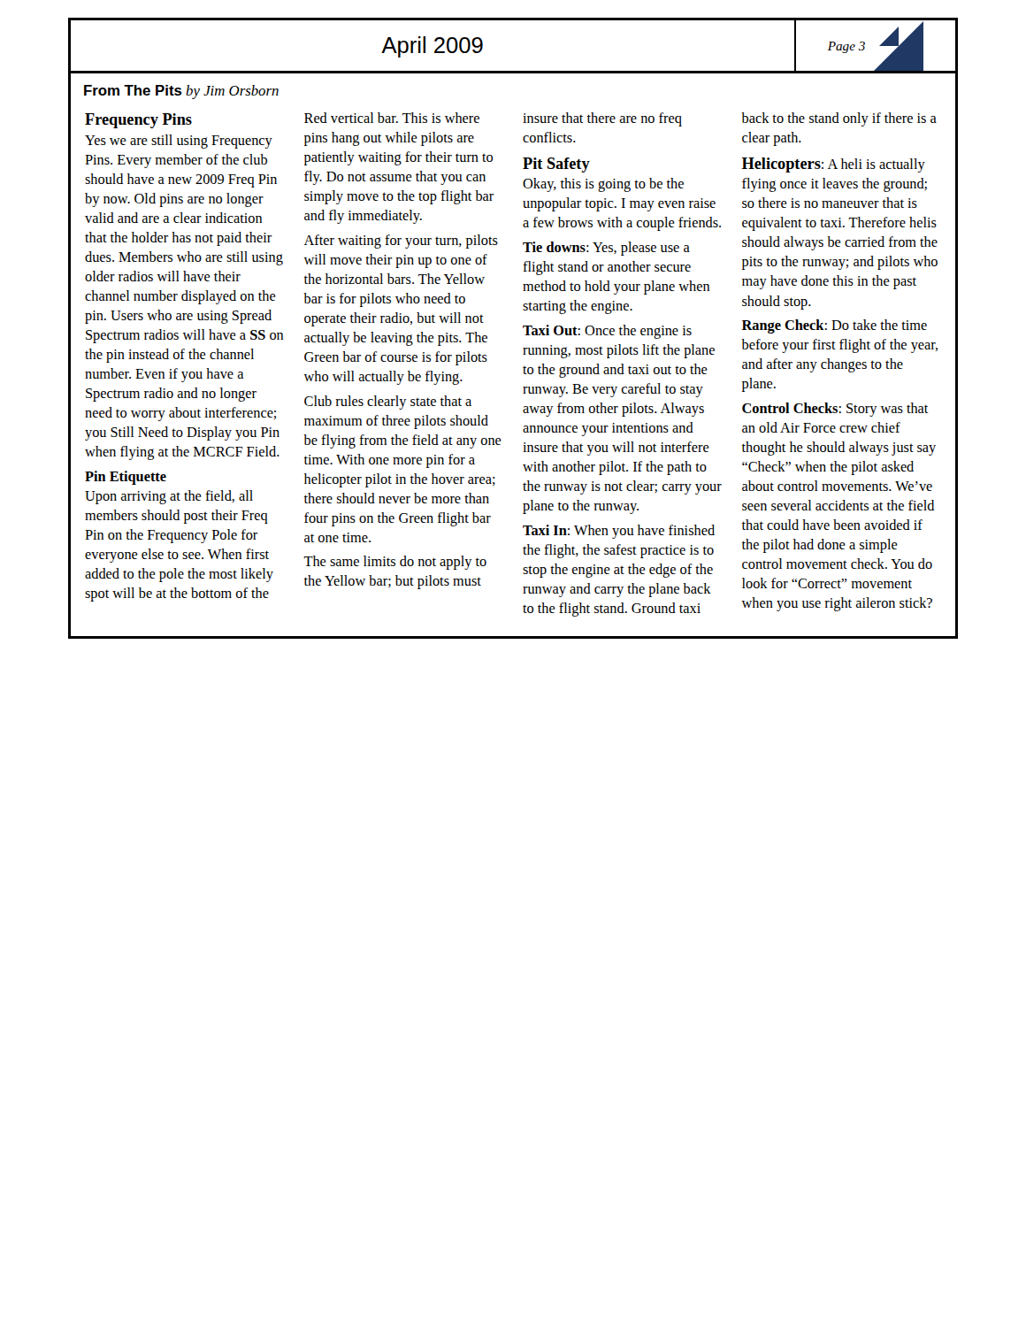April 2009
Page 3
From The Pits by Jim Orsborn
Frequency Pins
Yes we are still using Frequency Pins. Every member of the club should have a new 2009 Freq Pin by now. Old pins are no longer valid and are a clear indication that the holder has not paid their dues. Members who are still using older radios will have their channel number displayed on the pin. Users who are using Spread Spectrum radios will have a SS on the pin instead of the channel number. Even if you have a Spectrum radio and no longer need to worry about interference; you Still Need to Display you Pin when flying at the MCRCF Field.
Pin Etiquette
Upon arriving at the field, all members should post their Freq Pin on the Frequency Pole for everyone else to see. When first added to the pole the most likely spot will be at the bottom of the Red vertical bar. This is where pins hang out while pilots are patiently waiting for their turn to fly. Do not assume that you can simply move to the top flight bar and fly immediately.
After waiting for your turn, pilots will move their pin up to one of the horizontal bars. The Yellow bar is for pilots who need to operate their radio, but will not actually be leaving the pits. The Green bar of course is for pilots who will actually be flying.
Club rules clearly state that a maximum of three pilots should be flying from the field at any one time. With one more pin for a helicopter pilot in the hover area; there should never be more than four pins on the Green flight bar at one time.
The same limits do not apply to the Yellow bar; but pilots must insure that there are no freq conflicts.
Pit Safety
Okay, this is going to be the unpopular topic. I may even raise a few brows with a couple friends.
Tie downs: Yes, please use a flight stand or another secure method to hold your plane when starting the engine.
Taxi Out: Once the engine is running, most pilots lift the plane to the ground and taxi out to the runway. Be very careful to stay away from other pilots. Always announce your intentions and insure that you will not interfere with another pilot. If the path to the runway is not clear; carry your plane to the runway.
Taxi In: When you have finished the flight, the safest practice is to stop the engine at the edge of the runway and carry the plane back to the flight stand. Ground taxi back to the stand only if there is a clear path.
Helicopters: A heli is actually flying once it leaves the ground; so there is no maneuver that is equivalent to taxi. Therefore helis should always be carried from the pits to the runway; and pilots who may have done this in the past should stop.
Range Check: Do take the time before your first flight of the year, and after any changes to the plane.
Control Checks: Story was that an old Air Force crew chief thought he should always just say “Check” when the pilot asked about control movements. We’ve seen several accidents at the field that could have been avoided if the pilot had done a simple control movement check. You do look for “Correct” movement when you use right aileron stick?